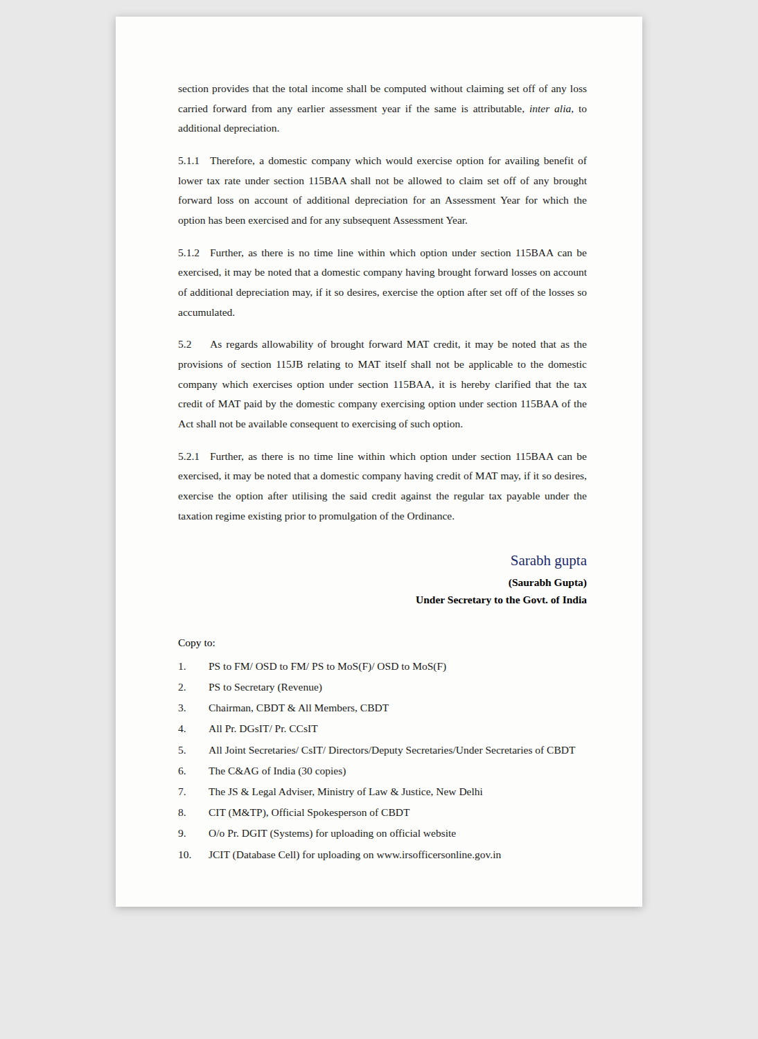section provides that the total income shall be computed without claiming set off of any loss carried forward from any earlier assessment year if the same is attributable, inter alia, to additional depreciation.
5.1.1 Therefore, a domestic company which would exercise option for availing benefit of lower tax rate under section 115BAA shall not be allowed to claim set off of any brought forward loss on account of additional depreciation for an Assessment Year for which the option has been exercised and for any subsequent Assessment Year.
5.1.2 Further, as there is no time line within which option under section 115BAA can be exercised, it may be noted that a domestic company having brought forward losses on account of additional depreciation may, if it so desires, exercise the option after set off of the losses so accumulated.
5.2 As regards allowability of brought forward MAT credit, it may be noted that as the provisions of section 115JB relating to MAT itself shall not be applicable to the domestic company which exercises option under section 115BAA, it is hereby clarified that the tax credit of MAT paid by the domestic company exercising option under section 115BAA of the Act shall not be available consequent to exercising of such option.
5.2.1 Further, as there is no time line within which option under section 115BAA can be exercised, it may be noted that a domestic company having credit of MAT may, if it so desires, exercise the option after utilising the said credit against the regular tax payable under the taxation regime existing prior to promulgation of the Ordinance.
Sarabh gupta
(Saurabh Gupta)
Under Secretary to the Govt. of India
Copy to:
1. PS to FM/ OSD to FM/ PS to MoS(F)/ OSD to MoS(F)
2. PS to Secretary (Revenue)
3. Chairman, CBDT & All Members, CBDT
4. All Pr. DGsIT/ Pr. CCsIT
5. All Joint Secretaries/ CsIT/ Directors/Deputy Secretaries/Under Secretaries of CBDT
6. The C&AG of India (30 copies)
7. The JS & Legal Adviser, Ministry of Law & Justice, New Delhi
8. CIT (M&TP), Official Spokesperson of CBDT
9. O/o Pr. DGIT (Systems) for uploading on official website
10. JCIT (Database Cell) for uploading on www.irsofficersonline.gov.in